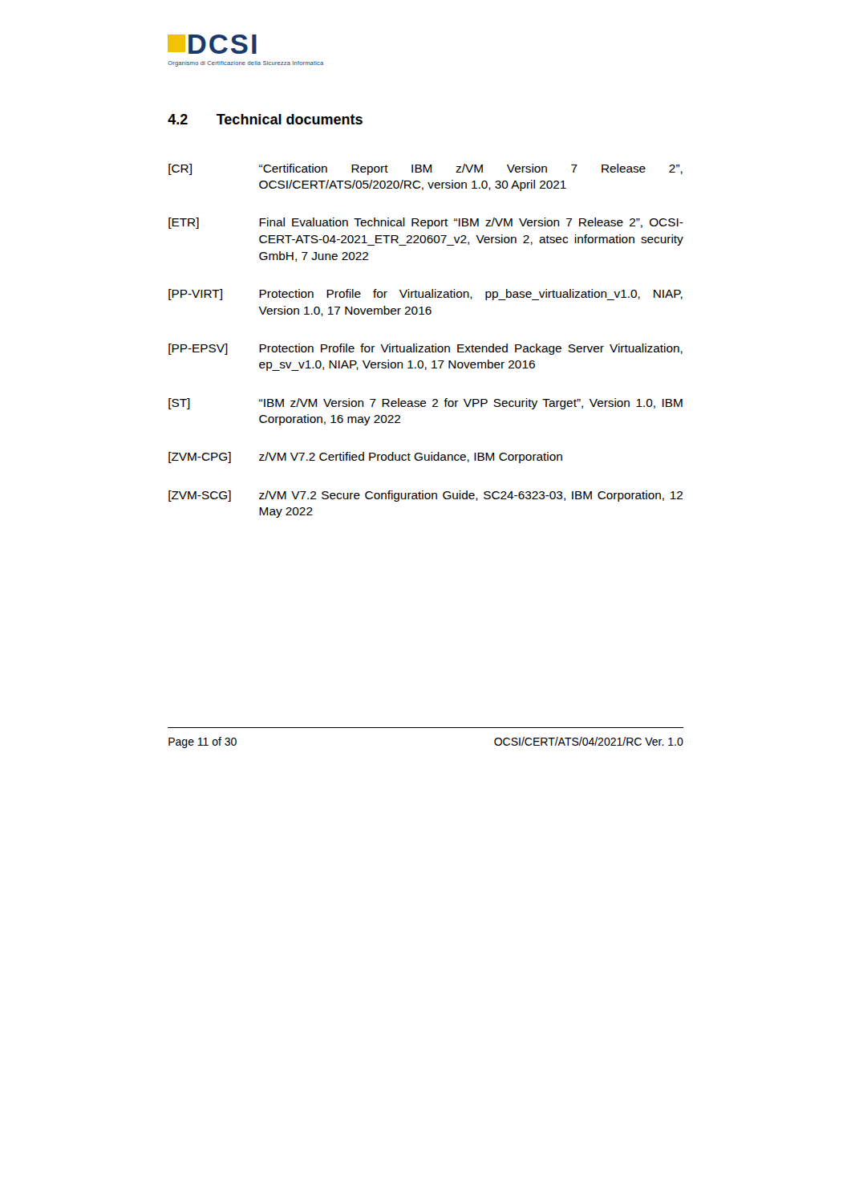DCSI
Organismo di Certificazione della Sicurezza Informatica
4.2 Technical documents
| [CR] | “Certification Report IBM z/VM Version 7 Release 2”, OCSI/CERT/ATS/05/2020/RC, version 1.0, 30 April 2021 |
| [ETR] | Final Evaluation Technical Report “IBM z/VM Version 7 Release 2”, OCSI-CERT-ATS-04-2021_ETR_220607_v2, Version 2, atsec information security GmbH, 7 June 2022 |
| [PP-VIRT] | Protection Profile for Virtualization, pp_base_virtualization_v1.0, NIAP, Version 1.0, 17 November 2016 |
| [PP-EPSV] | Protection Profile for Virtualization Extended Package Server Virtualization, ep_sv_v1.0, NIAP, Version 1.0, 17 November 2016 |
| [ST] | “IBM z/VM Version 7 Release 2 for VPP Security Target”, Version 1.0, IBM Corporation, 16 may 2022 |
| [ZVM-CPG] | z/VM V7.2 Certified Product Guidance, IBM Corporation |
| [ZVM-SCG] | z/VM V7.2 Secure Configuration Guide, SC24-6323-03, IBM Corporation, 12 May 2022 |
Page 11 of 30 OCSI/CERT/ATS/04/2021/RC Ver. 1.0